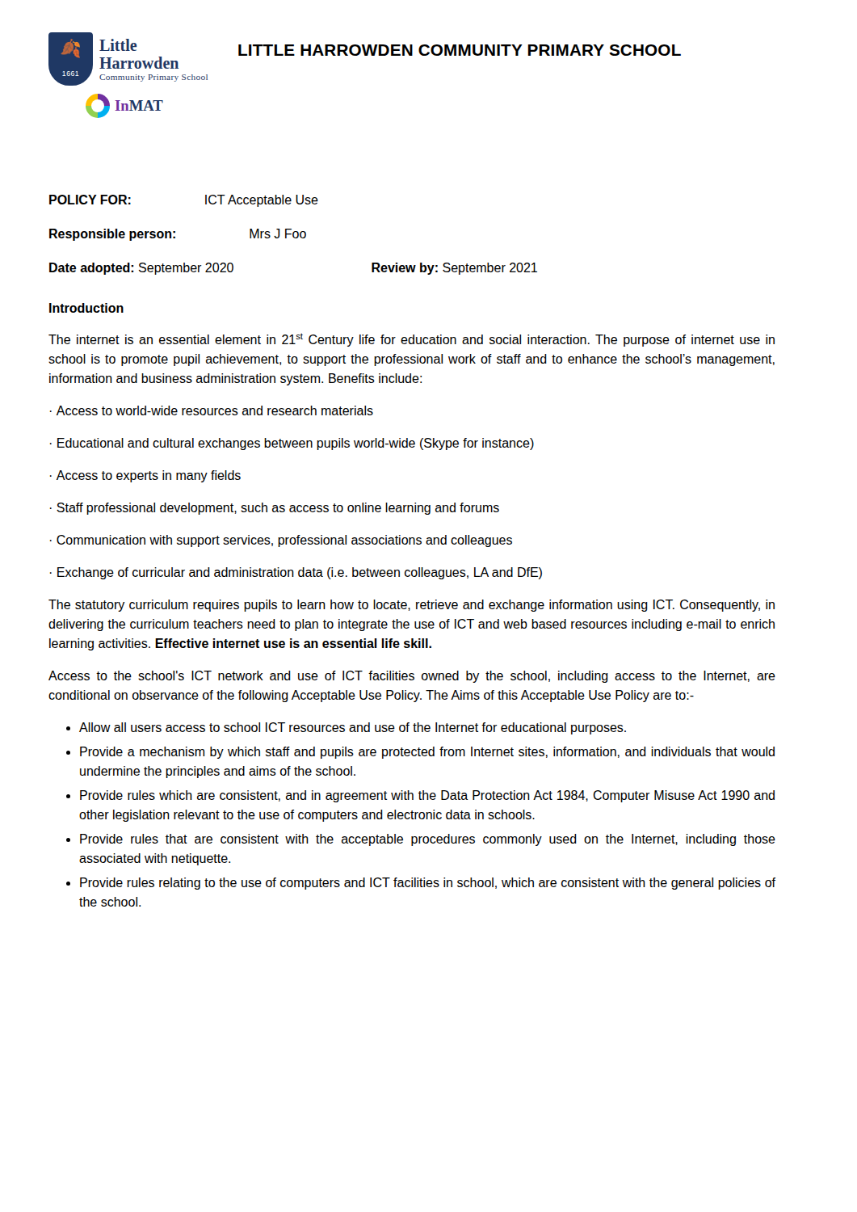🍂 1661
Little Harrowden
Community Primary School
In MAT
LITTLE HARROWDEN COMMUNITY PRIMARY SCHOOL
POLICY FOR: ICT Acceptable Use
Responsible person: Mrs J Foo
Date adopted: September 2020Review by: September 2021
Introduction
The internet is an essential element in 21st Century life for education and social interaction. The purpose of internet use in school is to promote pupil achievement, to support the professional work of staff and to enhance the school’s management, information and business administration system. Benefits include:
Access to world-wide resources and research materials
Educational and cultural exchanges between pupils world-wide (Skype for instance)
Access to experts in many fields
Staff professional development, such as access to online learning and forums
Communication with support services, professional associations and colleagues
Exchange of curricular and administration data (i.e. between colleagues, LA and DfE)
The statutory curriculum requires pupils to learn how to locate, retrieve and exchange information using ICT. Consequently, in delivering the curriculum teachers need to plan to integrate the use of ICT and web based resources including e-mail to enrich learning activities. Effective internet use is an essential life skill.
Access to the school's ICT network and use of ICT facilities owned by the school, including access to the Internet, are conditional on observance of the following Acceptable Use Policy. The Aims of this Acceptable Use Policy are to:-
Allow all users access to school ICT resources and use of the Internet for educational purposes.
Provide a mechanism by which staff and pupils are protected from Internet sites, information, and individuals that would undermine the principles and aims of the school.
Provide rules which are consistent, and in agreement with the Data Protection Act 1984, Computer Misuse Act 1990 and other legislation relevant to the use of computers and electronic data in schools.
Provide rules that are consistent with the acceptable procedures commonly used on the Internet, including those associated with netiquette.
Provide rules relating to the use of computers and ICT facilities in school, which are consistent with the general policies of the school.